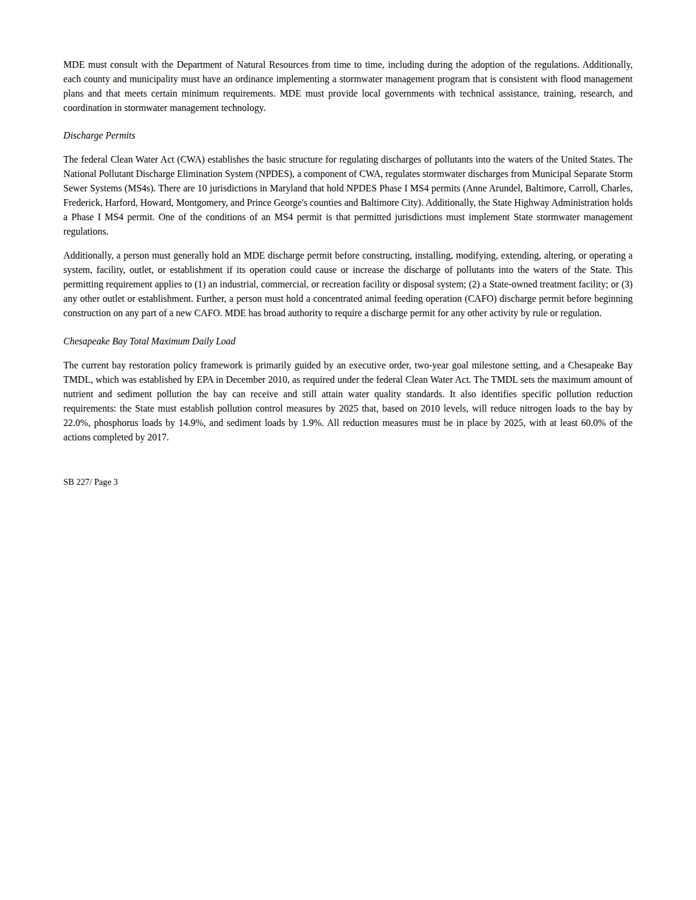MDE must consult with the Department of Natural Resources from time to time, including during the adoption of the regulations. Additionally, each county and municipality must have an ordinance implementing a stormwater management program that is consistent with flood management plans and that meets certain minimum requirements. MDE must provide local governments with technical assistance, training, research, and coordination in stormwater management technology.
Discharge Permits
The federal Clean Water Act (CWA) establishes the basic structure for regulating discharges of pollutants into the waters of the United States. The National Pollutant Discharge Elimination System (NPDES), a component of CWA, regulates stormwater discharges from Municipal Separate Storm Sewer Systems (MS4s). There are 10 jurisdictions in Maryland that hold NPDES Phase I MS4 permits (Anne Arundel, Baltimore, Carroll, Charles, Frederick, Harford, Howard, Montgomery, and Prince George's counties and Baltimore City). Additionally, the State Highway Administration holds a Phase I MS4 permit. One of the conditions of an MS4 permit is that permitted jurisdictions must implement State stormwater management regulations.
Additionally, a person must generally hold an MDE discharge permit before constructing, installing, modifying, extending, altering, or operating a system, facility, outlet, or establishment if its operation could cause or increase the discharge of pollutants into the waters of the State. This permitting requirement applies to (1) an industrial, commercial, or recreation facility or disposal system; (2) a State-owned treatment facility; or (3) any other outlet or establishment. Further, a person must hold a concentrated animal feeding operation (CAFO) discharge permit before beginning construction on any part of a new CAFO. MDE has broad authority to require a discharge permit for any other activity by rule or regulation.
Chesapeake Bay Total Maximum Daily Load
The current bay restoration policy framework is primarily guided by an executive order, two-year goal milestone setting, and a Chesapeake Bay TMDL, which was established by EPA in December 2010, as required under the federal Clean Water Act. The TMDL sets the maximum amount of nutrient and sediment pollution the bay can receive and still attain water quality standards. It also identifies specific pollution reduction requirements: the State must establish pollution control measures by 2025 that, based on 2010 levels, will reduce nitrogen loads to the bay by 22.0%, phosphorus loads by 14.9%, and sediment loads by 1.9%. All reduction measures must be in place by 2025, with at least 60.0% of the actions completed by 2017.
SB 227/ Page 3